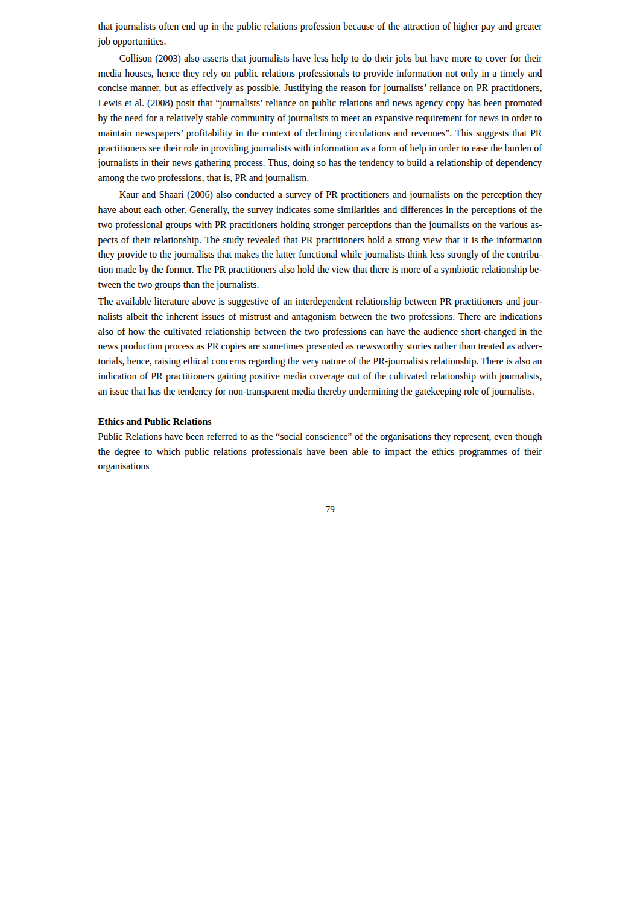that journalists often end up in the public relations profession because of the attraction of higher pay and greater job opportunities.
Collison (2003) also asserts that journalists have less help to do their jobs but have more to cover for their media houses, hence they rely on public relations professionals to provide information not only in a timely and concise manner, but as effectively as possible. Justifying the reason for journalists’ reliance on PR practitioners, Lewis et al. (2008) posit that “journalists’ reliance on public relations and news agency copy has been promoted by the need for a relatively stable community of journalists to meet an expansive requirement for news in order to maintain newspapers’ profitability in the context of declining circulations and revenues”. This suggests that PR practitioners see their role in providing journalists with information as a form of help in order to ease the burden of journalists in their news gathering process. Thus, doing so has the tendency to build a relationship of dependency among the two professions, that is, PR and journalism.
Kaur and Shaari (2006) also conducted a survey of PR practitioners and journalists on the perception they have about each other. Generally, the survey indicates some similarities and differences in the perceptions of the two professional groups with PR practitioners holding stronger perceptions than the journalists on the various aspects of their relationship. The study revealed that PR practitioners hold a strong view that it is the information they provide to the journalists that makes the latter functional while journalists think less strongly of the contribution made by the former. The PR practitioners also hold the view that there is more of a symbiotic relationship between the two groups than the journalists.
The available literature above is suggestive of an interdependent relationship between PR practitioners and journalists albeit the inherent issues of mistrust and antagonism between the two professions. There are indications also of how the cultivated relationship between the two professions can have the audience short-changed in the news production process as PR copies are sometimes presented as newsworthy stories rather than treated as advertorials, hence, raising ethical concerns regarding the very nature of the PR-journalists relationship. There is also an indication of PR practitioners gaining positive media coverage out of the cultivated relationship with journalists, an issue that has the tendency for non-transparent media thereby undermining the gatekeeping role of journalists.
Ethics and Public Relations
Public Relations have been referred to as the “social conscience” of the organisations they represent, even though the degree to which public relations professionals have been able to impact the ethics programmes of their organisations
79